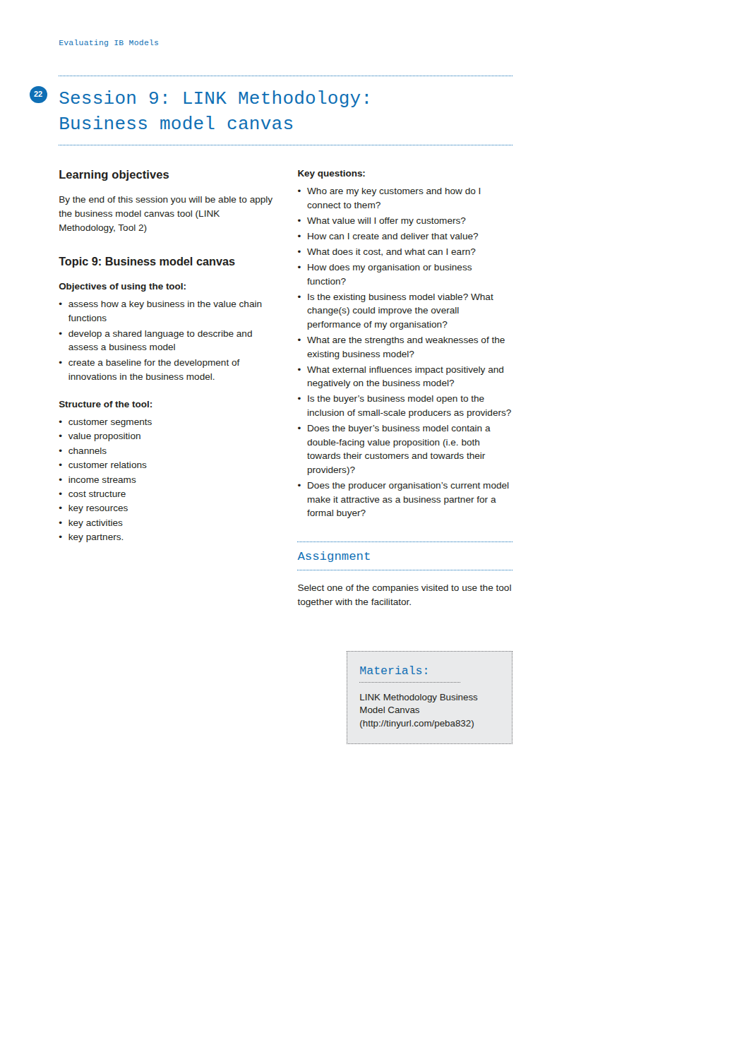Evaluating IB Models
22
Session 9: LINK Methodology:
Business model canvas
Learning objectives
By the end of this session you will be able to apply the business model canvas tool (LINK Methodology, Tool 2)
Topic 9: Business model canvas
Objectives of using the tool:
assess how a key business in the value chain functions
develop a shared language to describe and assess a business model
create a baseline for the development of innovations in the business model.
Structure of the tool:
customer segments
value proposition
channels
customer relations
income streams
cost structure
key resources
key activities
key partners.
Key questions:
Who are my key customers and how do I connect to them?
What value will I offer my customers?
How can I create and deliver that value?
What does it cost, and what can I earn?
How does my organisation or business function?
Is the existing business model viable? What change(s) could improve the overall performance of my organisation?
What are the strengths and weaknesses of the existing business model?
What external influences impact positively and negatively on the business model?
Is the buyer’s business model open to the inclusion of small-scale producers as providers?
Does the buyer’s business model contain a double-facing value proposition (i.e. both towards their customers and towards their providers)?
Does the producer organisation’s current model make it attractive as a business partner for a formal buyer?
Assignment
Select one of the companies visited to use the tool together with the facilitator.
Materials:
LINK Methodology Business Model Canvas (http://tinyurl.com/peba832)